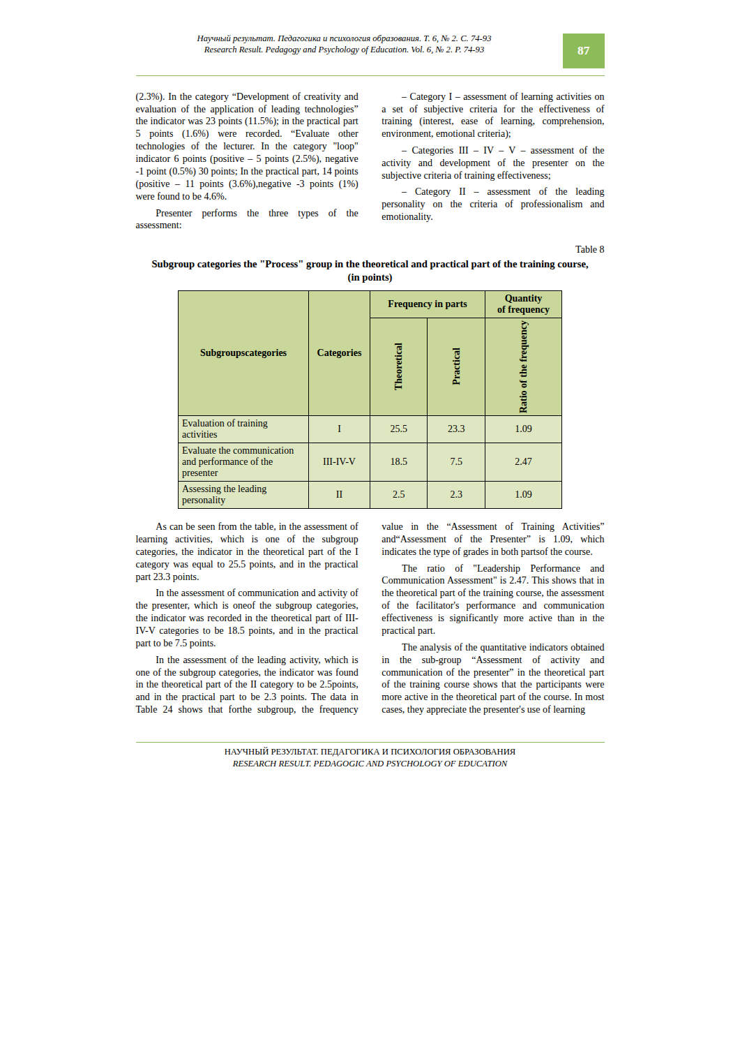Научный результат. Педагогика и психология образования. Т. 6, № 2. С. 74-93
Research Result. Pedagogy and Psychology of Education. Vol. 6, № 2. P. 74-93
87
(2.3%). In the category “Development of creativity and evaluation of the application of leading technologies” the indicator was 23 points (11.5%); in the practical part 5 points (1.6%) were recorded. “Evaluate other technologies of the lecturer. In the category "loop" indicator 6 points (positive – 5 points (2.5%), negative -1 point (0.5%) 30 points; In the practical part, 14 points (positive – 11 points (3.6%),negative -3 points (1%) were found to be 4.6%.
Presenter performs the three types of the assessment:
– Category I – assessment of learning activities on a set of subjective criteria for the effectiveness of training (interest, ease of learning, comprehension, environment, emotional criteria);
– Categories III – IV – V – assessment of the activity and development of the presenter on the subjective criteria of training effectiveness;
– Category II – assessment of the leading personality on the criteria of professionalism and emotionality.
Table 8
Subgroup categories the "Process" group in the theoretical and practical part of the training course, (in points)
| Subgroupscategories | Categories | Frequency in parts | Quantity of frequency |
| --- | --- | --- | --- |
| Theoretical | Practical | Ratio of the frequency |
| Evaluation of training activities | I | 25.5 | 23.3 | 1.09 |
| Evaluate the communication and performance of the presenter | III-IV-V | 18.5 | 7.5 | 2.47 |
| Assessing the leading personality | II | 2.5 | 2.3 | 1.09 |
As can be seen from the table, in the assessment of learning activities, which is one of the subgroup categories, the indicator in the theoretical part of the I category was equal to 25.5 points, and in the practical part 23.3 points.
In the assessment of communication and activity of the presenter, which is oneof the subgroup categories, the indicator was recorded in the theoretical part of III-IV-V categories to be 18.5 points, and in the practical part to be 7.5 points.
In the assessment of the leading activity, which is one of the subgroup categories, the indicator was found in the theoretical part of the II category to be 2.5points, and in the practical part to be 2.3 points. The data in Table 24 shows that forthe subgroup, the frequency value in the “Assessment of Training Activities” and“Assessment of the Presenter” is 1.09, which indicates the type of grades in both partsof the course.
The ratio of "Leadership Performance and Communication Assessment" is 2.47. This shows that in the theoretical part of the training course, the assessment of the facilitator's performance and communication effectiveness is significantly more active than in the practical part.
The analysis of the quantitative indicators obtained in the sub-group “Assessment of activity and communication of the presenter” in the theoretical part of the training course shows that the participants were more active in the theoretical part of the course. In most cases, they appreciate the presenter's use of learning
НАУЧНЫЙ РЕЗУЛЬТАТ. ПЕДАГОГИКА И ПСИХОЛОГИЯ ОБРАЗОВАНИЯ
RESEARCH RESULT. PEDAGOGIC AND PSYCHOLOGY OF EDUCATION